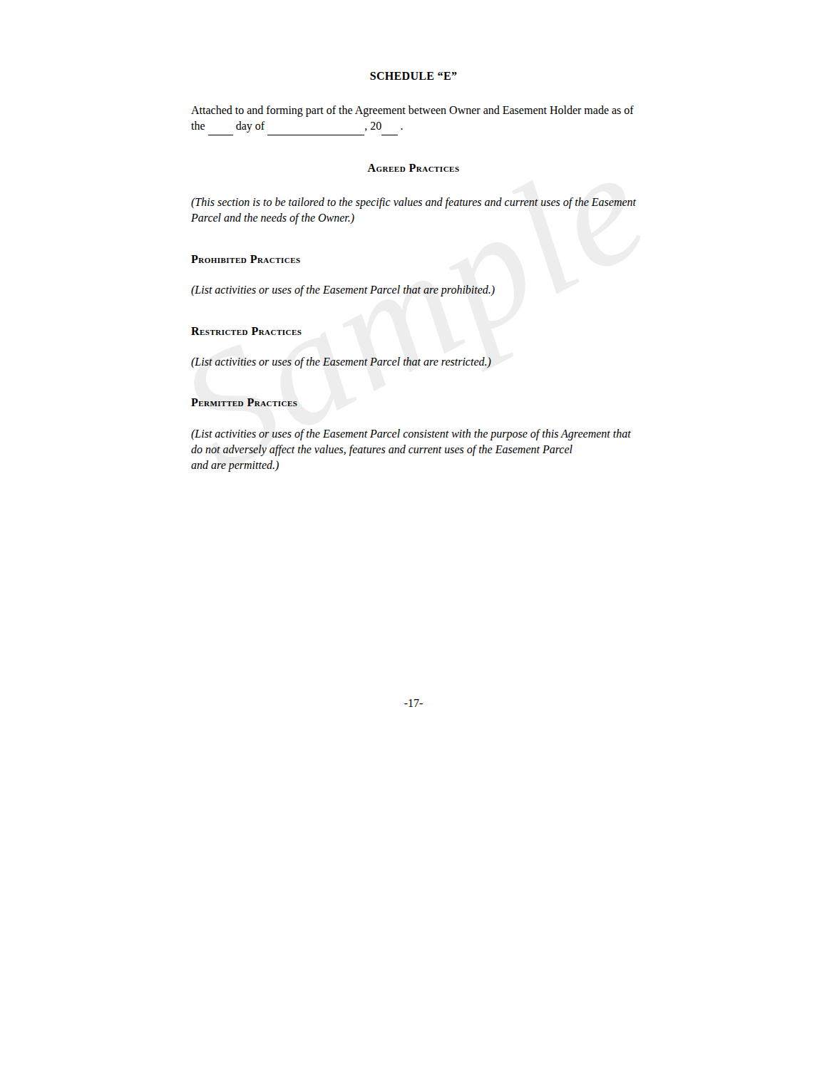Sample
SCHEDULE “E”
Attached to and forming part of the Agreement between Owner and Easement Holder made as of the day of , 20 .
Agreed Practices
(This section is to be tailored to the specific values and features and current uses of the Easement Parcel and the needs of the Owner.)
Prohibited Practices
(List activities or uses of the Easement Parcel that are prohibited.)
Restricted Practices
(List activities or uses of the Easement Parcel that are restricted.)
Permitted Practices
(List activities or uses of the Easement Parcel consistent with the purpose of this Agreement that do not adversely affect the values, features and current uses of the Easement Parcel
and are permitted.)
-17-